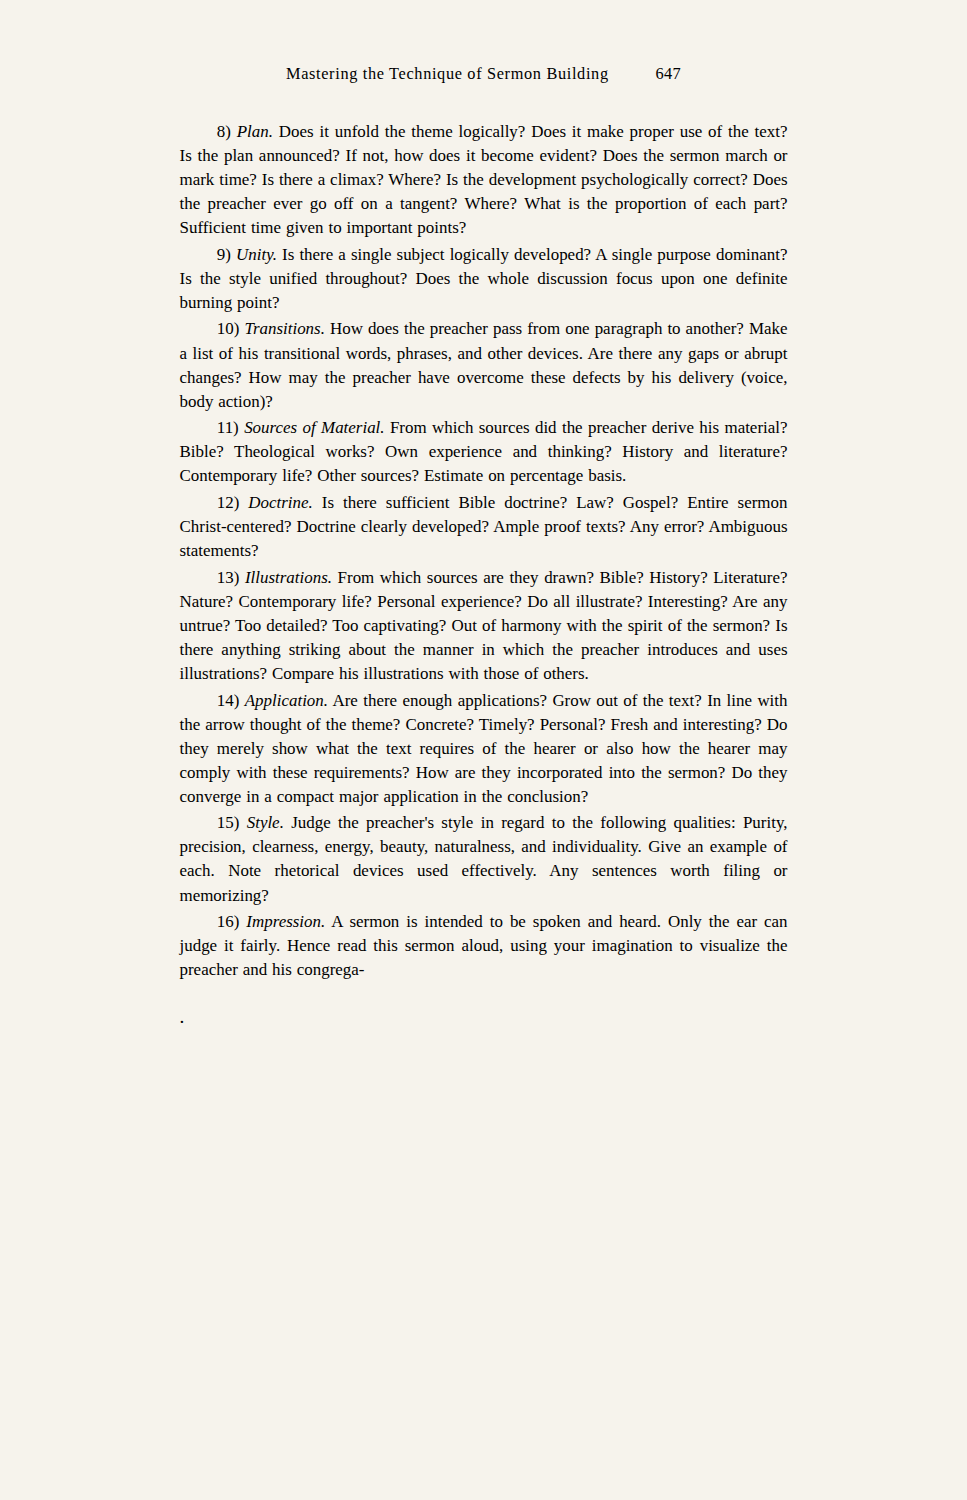Mastering the Technique of Sermon Building 647
8) Plan. Does it unfold the theme logically? Does it make proper use of the text? Is the plan announced? If not, how does it become evident? Does the sermon march or mark time? Is there a climax? Where? Is the development psychologically correct? Does the preacher ever go off on a tangent? Where? What is the proportion of each part? Sufficient time given to important points?
9) Unity. Is there a single subject logically developed? A single purpose dominant? Is the style unified throughout? Does the whole discussion focus upon one definite burning point?
10) Transitions. How does the preacher pass from one paragraph to another? Make a list of his transitional words, phrases, and other devices. Are there any gaps or abrupt changes? How may the preacher have overcome these defects by his delivery (voice, body action)?
11) Sources of Material. From which sources did the preacher derive his material? Bible? Theological works? Own experience and thinking? History and literature? Contemporary life? Other sources? Estimate on percentage basis.
12) Doctrine. Is there sufficient Bible doctrine? Law? Gospel? Entire sermon Christ-centered? Doctrine clearly developed? Ample proof texts? Any error? Ambiguous statements?
13) Illustrations. From which sources are they drawn? Bible? History? Literature? Nature? Contemporary life? Personal experience? Do all illustrate? Interesting? Are any untrue? Too detailed? Too captivating? Out of harmony with the spirit of the sermon? Is there anything striking about the manner in which the preacher introduces and uses illustrations? Compare his illustrations with those of others.
14) Application. Are there enough applications? Grow out of the text? In line with the arrow thought of the theme? Concrete? Timely? Personal? Fresh and interesting? Do they merely show what the text requires of the hearer or also how the hearer may comply with these requirements? How are they incorporated into the sermon? Do they converge in a compact major application in the conclusion?
15) Style. Judge the preacher's style in regard to the following qualities: Purity, precision, clearness, energy, beauty, naturalness, and individuality. Give an example of each. Note rhetorical devices used effectively. Any sentences worth filing or memorizing?
16) Impression. A sermon is intended to be spoken and heard. Only the ear can judge it fairly. Hence read this sermon aloud, using your imagination to visualize the preacher and his congrega-
.